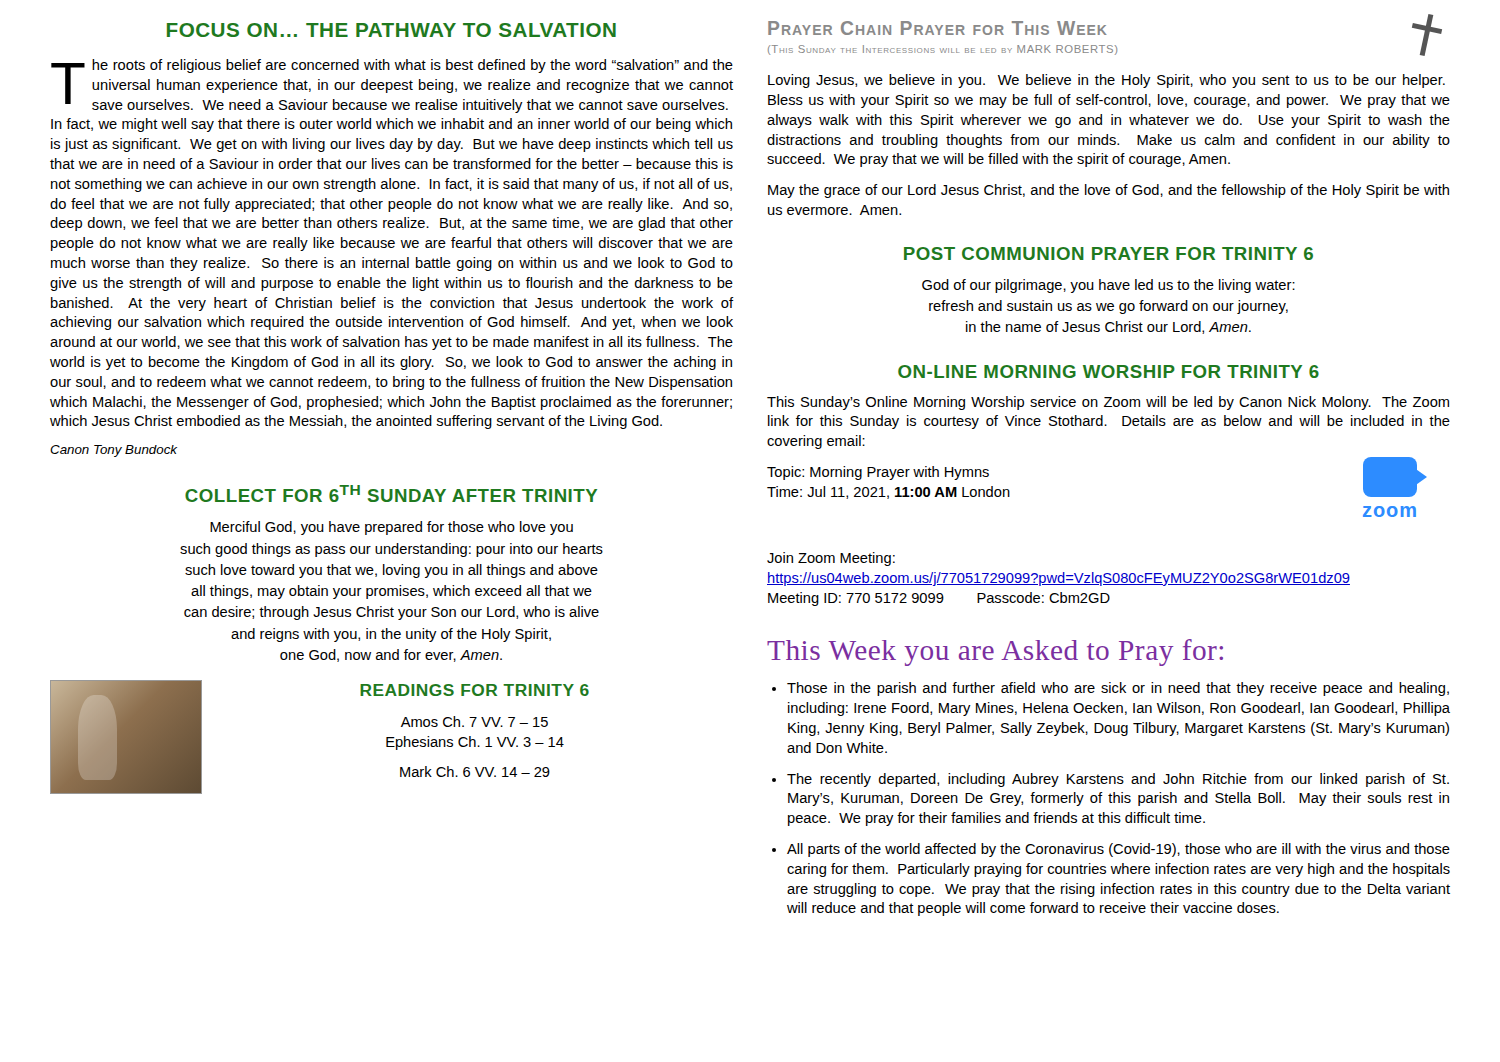FOCUS ON… THE PATHWAY TO SALVATION
The roots of religious belief are concerned with what is best defined by the word “salvation” and the universal human experience that, in our deepest being, we realize and recognize that we cannot save ourselves. We need a Saviour because we realise intuitively that we cannot save ourselves. In fact, we might well say that there is outer world which we inhabit and an inner world of our being which is just as significant. We get on with living our lives day by day. But we have deep instincts which tell us that we are in need of a Saviour in order that our lives can be transformed for the better – because this is not something we can achieve in our own strength alone. In fact, it is said that many of us, if not all of us, do feel that we are not fully appreciated; that other people do not know what we are really like. And so, deep down, we feel that we are better than others realize. But, at the same time, we are glad that other people do not know what we are really like because we are fearful that others will discover that we are much worse than they realize. So there is an internal battle going on within us and we look to God to give us the strength of will and purpose to enable the light within us to flourish and the darkness to be banished. At the very heart of Christian belief is the conviction that Jesus undertook the work of achieving our salvation which required the outside intervention of God himself. And yet, when we look around at our world, we see that this work of salvation has yet to be made manifest in all its fullness. The world is yet to become the Kingdom of God in all its glory. So, we look to God to answer the aching in our soul, and to redeem what we cannot redeem, to bring to the fullness of fruition the New Dispensation which Malachi, the Messenger of God, prophesied; which John the Baptist proclaimed as the forerunner; which Jesus Christ embodied as the Messiah, the anointed suffering servant of the Living God.
Canon Tony Bundock
COLLECT FOR 6TH SUNDAY AFTER TRINITY
Merciful God, you have prepared for those who love you
such good things as pass our understanding: pour into our hearts
such love toward you that we, loving you in all things and above
all things, may obtain your promises, which exceed all that we
can desire; through Jesus Christ your Son our Lord, who is alive
and reigns with you, in the unity of the Holy Spirit,
one God, now and for ever, Amen.
READINGS FOR TRINITY 6
Amos Ch. 7 VV. 7 – 15
Ephesians Ch. 1 VV. 3 – 14
Mark Ch. 6 VV. 14 – 29
Prayer Chain Prayer for This Week
(This Sunday the Intercessions will be led by MARK ROBERTS)
Loving Jesus, we believe in you. We believe in the Holy Spirit, who you sent to us to be our helper. Bless us with your Spirit so we may be full of self-control, love, courage, and power. We pray that we always walk with this Spirit wherever we go and in whatever we do. Use your Spirit to wash the distractions and troubling thoughts from our minds. Make us calm and confident in our ability to succeed. We pray that we will be filled with the spirit of courage, Amen.
May the grace of our Lord Jesus Christ, and the love of God, and the fellowship of the Holy Spirit be with us evermore. Amen.
POST COMMUNION PRAYER FOR TRINITY 6
God of our pilgrimage, you have led us to the living water:
refresh and sustain us as we go forward on our journey,
in the name of Jesus Christ our Lord, Amen.
ON-LINE MORNING WORSHIP FOR TRINITY 6
This Sunday’s Online Morning Worship service on Zoom will be led by Canon Nick Molony. The Zoom link for this Sunday is courtesy of Vince Stothard. Details are as below and will be included in the covering email:
zoom
Topic: Morning Prayer with Hymns
Time: Jul 11, 2021, 11:00 AM London
Join Zoom Meeting:
https://us04web.zoom.us/j/77051729099?pwd=VzlqS080cFEyMUZ2Y0o2SG8rWE01dz09
Meeting ID: 770 5172 9099 Passcode: Cbm2GD
This Week you are Asked to Pray for:
Those in the parish and further afield who are sick or in need that they receive peace and healing, including: Irene Foord, Mary Mines, Helena Oecken, Ian Wilson, Ron Goodearl, Ian Goodearl, Phillipa King, Jenny King, Beryl Palmer, Sally Zeybek, Doug Tilbury, Margaret Karstens (St. Mary’s Kuruman) and Don White.
The recently departed, including Aubrey Karstens and John Ritchie from our linked parish of St. Mary’s, Kuruman, Doreen De Grey, formerly of this parish and Stella Boll. May their souls rest in peace. We pray for their families and friends at this difficult time.
All parts of the world affected by the Coronavirus (Covid-19), those who are ill with the virus and those caring for them. Particularly praying for countries where infection rates are very high and the hospitals are struggling to cope. We pray that the rising infection rates in this country due to the Delta variant will reduce and that people will come forward to receive their vaccine doses.